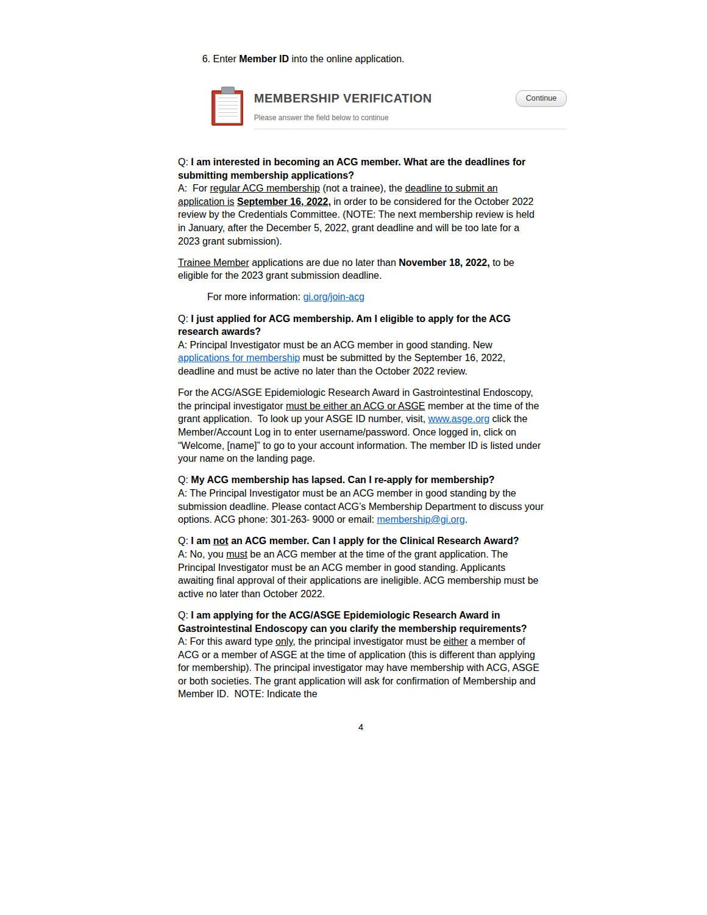Enter Member ID into the online application.
MEMBERSHIP VERIFICATION
Please answer the field below to continue
Continue
Q: I am interested in becoming an ACG member. What are the deadlines for submitting membership applications?
A: For regular ACG membership (not a trainee), the deadline to submit an application is September 16, 2022, in order to be considered for the October 2022 review by the Credentials Committee. (NOTE: The next membership review is held in January, after the December 5, 2022, grant deadline and will be too late for a 2023 grant submission).
Trainee Member applications are due no later than November 18, 2022, to be eligible for the 2023 grant submission deadline.
For more information: gi.org/join-acg
Q: I just applied for ACG membership. Am I eligible to apply for the ACG research awards?
A: Principal Investigator must be an ACG member in good standing. New applications for membership must be submitted by the September 16, 2022, deadline and must be active no later than the October 2022 review.
For the ACG/ASGE Epidemiologic Research Award in Gastrointestinal Endoscopy, the principal investigator must be either an ACG or ASGE member at the time of the grant application. To look up your ASGE ID number, visit, www.asge.org click the Member/Account Log in to enter username/password. Once logged in, click on “Welcome, [name]” to go to your account information. The member ID is listed under your name on the landing page.
Q: My ACG membership has lapsed. Can I re-apply for membership?
A: The Principal Investigator must be an ACG member in good standing by the submission deadline. Please contact ACG’s Membership Department to discuss your options. ACG phone: 301-263- 9000 or email: membership@gi.org.
Q: I am not an ACG member. Can I apply for the Clinical Research Award?
A: No, you must be an ACG member at the time of the grant application. The Principal Investigator must be an ACG member in good standing. Applicants awaiting final approval of their applications are ineligible. ACG membership must be active no later than October 2022.
Q: I am applying for the ACG/ASGE Epidemiologic Research Award in Gastrointestinal Endoscopy can you clarify the membership requirements?
A: For this award type only, the principal investigator must be either a member of ACG or a member of ASGE at the time of application (this is different than applying for membership). The principal investigator may have membership with ACG, ASGE or both societies. The grant application will ask for confirmation of Membership and Member ID. NOTE: Indicate the
4